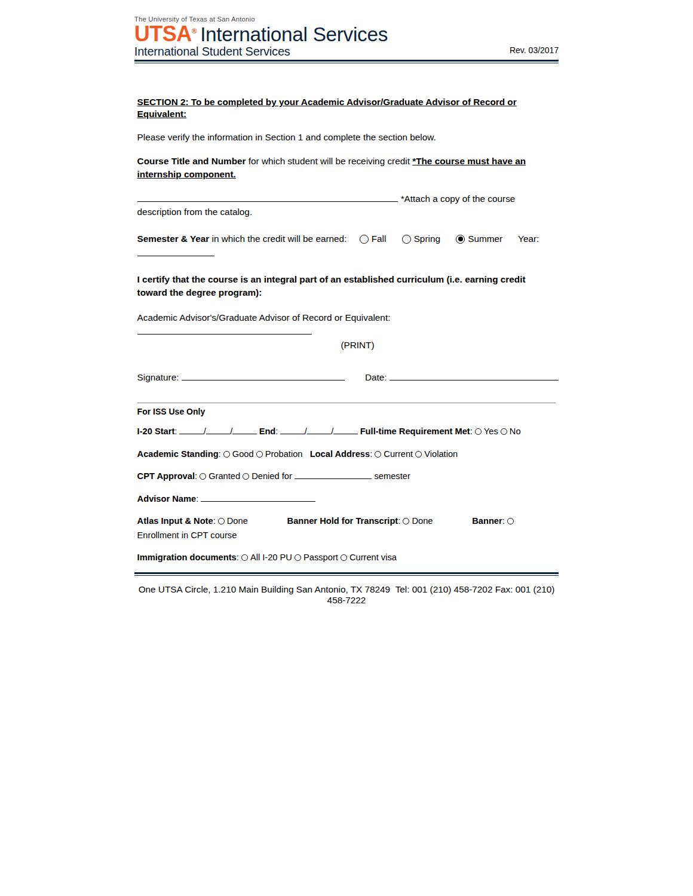The University of Texas at San Antonio
UTSA®International Services
International Student Services
Rev. 03/2017
SECTION 2: To be completed by your Academic Advisor/Graduate Advisor of Record or Equivalent:
Please verify the information in Section 1 and complete the section below.
Course Title and Number for which student will be receiving credit *The course must have an internship component.
*Attach a copy of the course description from the catalog.
Semester & Year in which the credit will be earned: Fall Spring Summer Year:
I certify that the course is an integral part of an established curriculum (i.e. earning credit toward the degree program):
Academic Advisor's/Graduate Advisor of Record or Equivalent:
(PRINT)
Signature:
Date:
For ISS Use Only
I-20 Start: / / End: / / Full-time Requirement Met: Yes No
Academic Standing: Good Probation Local Address: Current Violation
CPT Approval: Granted Denied for semester
Advisor Name:
Atlas Input & Note: Done Banner Hold for Transcript: Done Banner: Enrollment in CPT course
Immigration documents: All I-20 PU Passport Current visa
One UTSA Circle, 1.210 Main Building San Antonio, TX 78249 Tel: 001 (210) 458-7202 Fax: 001 (210) 458-7222